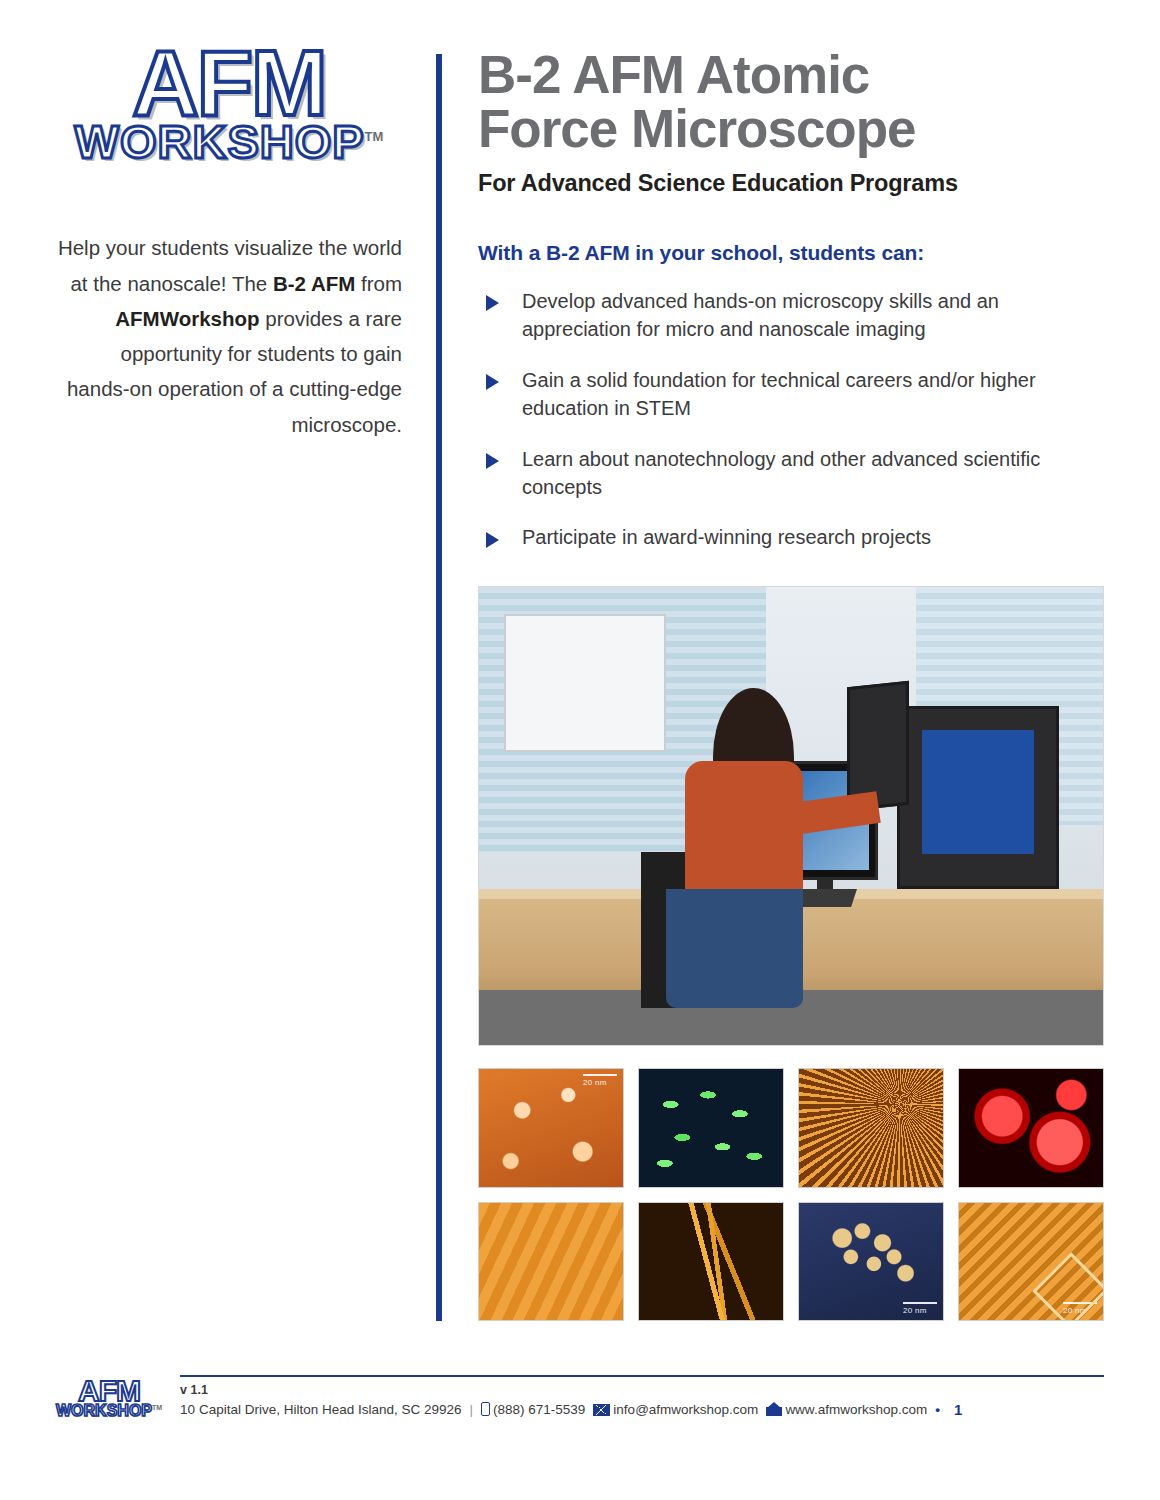AFM
WORKSHOPTM
Help your students visualize the world at the nanoscale! The B-2 AFM from AFMWorkshop provides a rare opportunity for students to gain hands-on operation of a cutting-edge microscope.
B-2 AFM Atomic
Force Microscope
For Advanced Science Education Programs
With a B-2 AFM in your school, students can:
Develop advanced hands-on microscopy skills and an appreciation for micro and nanoscale imaging
Gain a solid foundation for technical careers and/or higher education in STEM
Learn about nanotechnology and other advanced scientific concepts
Participate in award-winning research projects
20 nm
20 nm
20 nm
AFM
WORKSHOPTM
v 1.1
10 Capital Drive, Hilton Head Island, SC 29926 | (888) 671-5539 info@afmworkshop.com www.afmworkshop.com •1